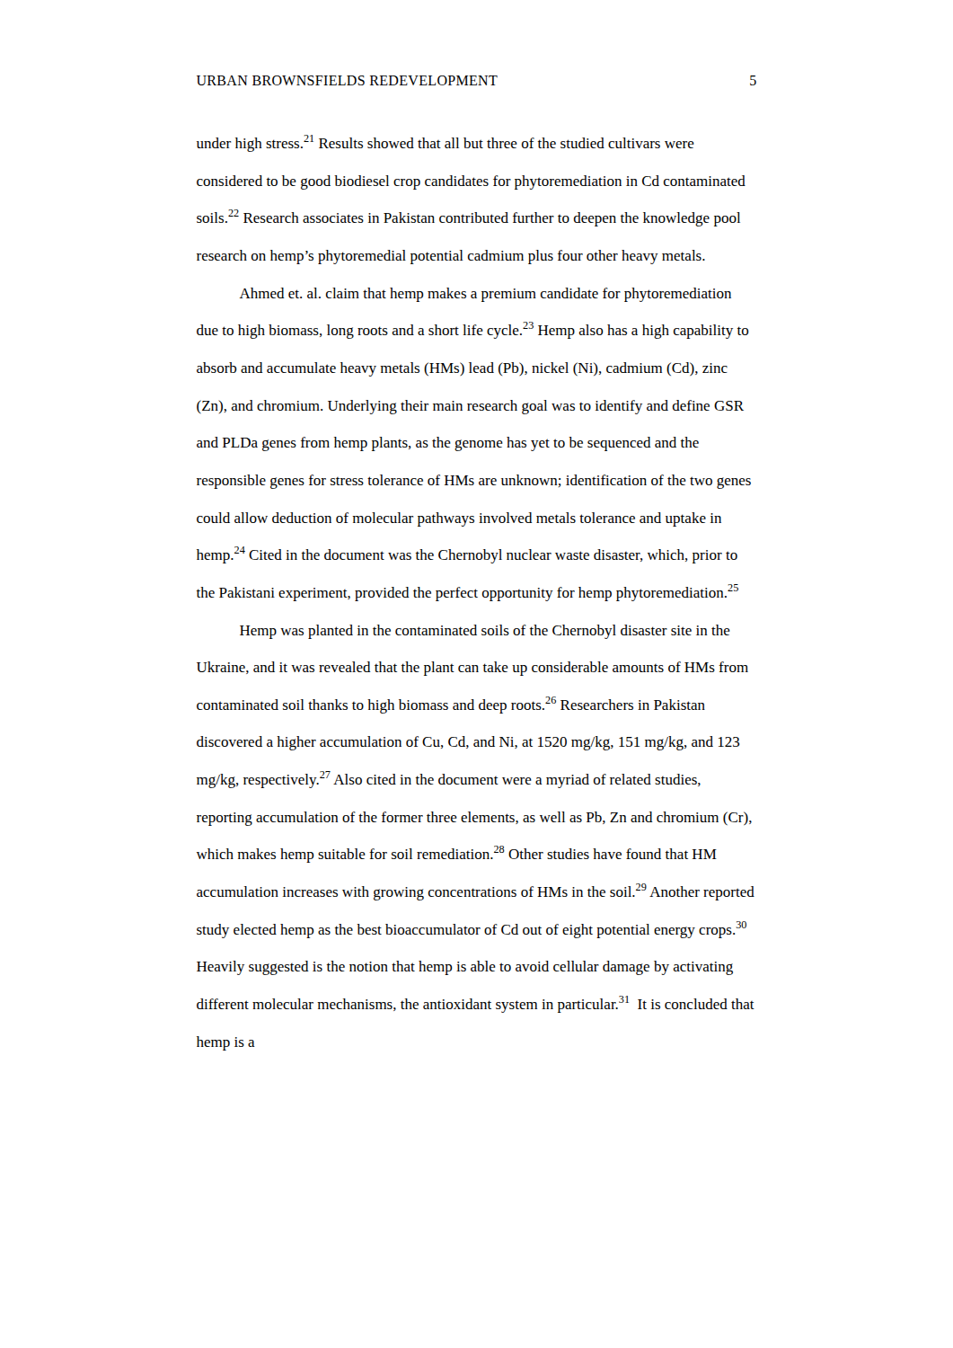Urban Brownsfields Redevelopment 5
under high stress.21 Results showed that all but three of the studied cultivars were considered to be good biodiesel crop candidates for phytoremediation in Cd contaminated soils.22 Research associates in Pakistan contributed further to deepen the knowledge pool research on hemp’s phytoremedial potential cadmium plus four other heavy metals.
Ahmed et. al. claim that hemp makes a premium candidate for phytoremediation due to high biomass, long roots and a short life cycle.23 Hemp also has a high capability to absorb and accumulate heavy metals (HMs) lead (Pb), nickel (Ni), cadmium (Cd), zinc (Zn), and chromium. Underlying their main research goal was to identify and define GSR and PLDa genes from hemp plants, as the genome has yet to be sequenced and the responsible genes for stress tolerance of HMs are unknown; identification of the two genes could allow deduction of molecular pathways involved metals tolerance and uptake in hemp.24 Cited in the document was the Chernobyl nuclear waste disaster, which, prior to the Pakistani experiment, provided the perfect opportunity for hemp phytoremediation.25
Hemp was planted in the contaminated soils of the Chernobyl disaster site in the Ukraine, and it was revealed that the plant can take up considerable amounts of HMs from contaminated soil thanks to high biomass and deep roots.26 Researchers in Pakistan discovered a higher accumulation of Cu, Cd, and Ni, at 1520 mg/kg, 151 mg/kg, and 123 mg/kg, respectively.27 Also cited in the document were a myriad of related studies, reporting accumulation of the former three elements, as well as Pb, Zn and chromium (Cr), which makes hemp suitable for soil remediation.28 Other studies have found that HM accumulation increases with growing concentrations of HMs in the soil.29 Another reported study elected hemp as the best bioaccumulator of Cd out of eight potential energy crops.30 Heavily suggested is the notion that hemp is able to avoid cellular damage by activating different molecular mechanisms, the antioxidant system in particular.31 It is concluded that hemp is a